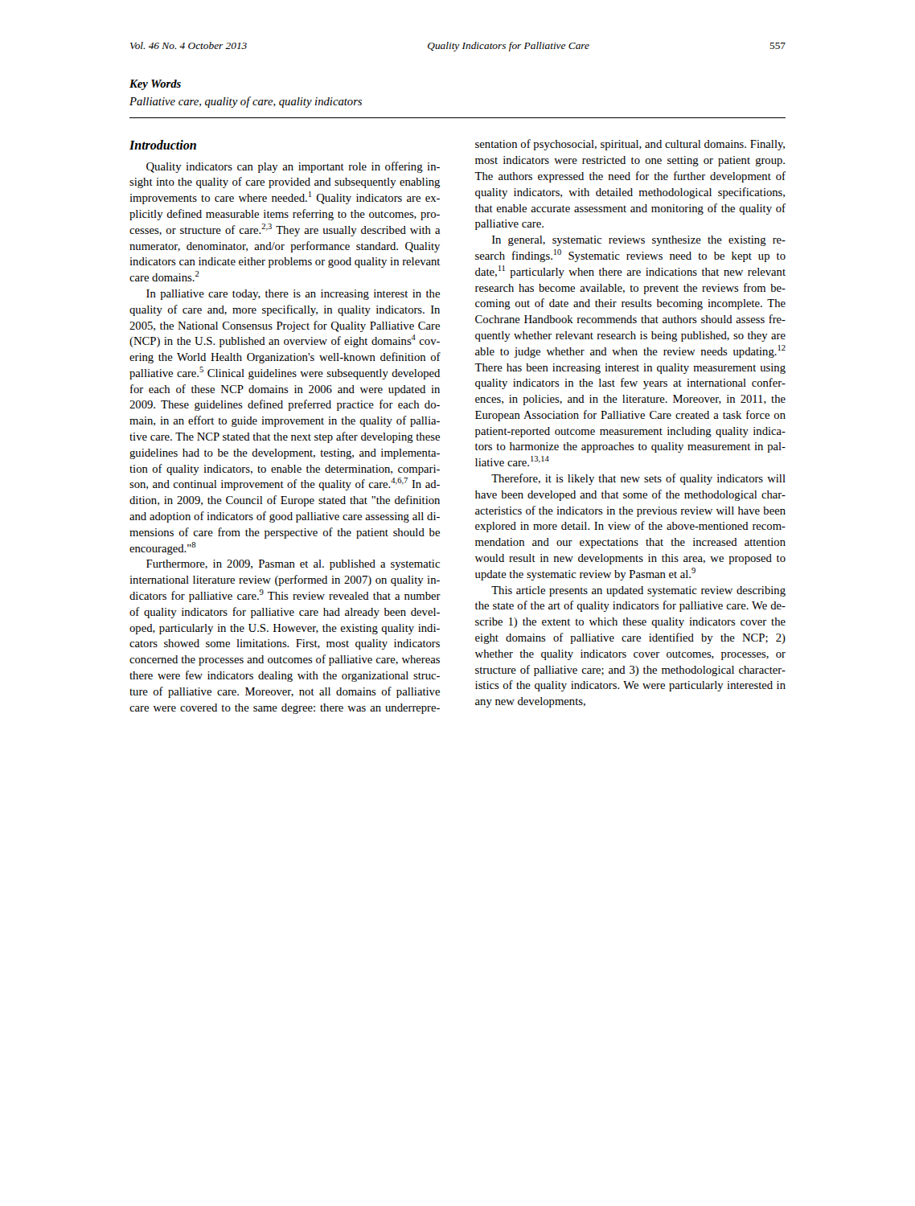Vol. 46 No. 4 October 2013 Quality Indicators for Palliative Care 557
Key Words
Palliative care, quality of care, quality indicators
Introduction
Quality indicators can play an important role in offering insight into the quality of care provided and subsequently enabling improvements to care where needed.1 Quality indicators are explicitly defined measurable items referring to the outcomes, processes, or structure of care.2,3 They are usually described with a numerator, denominator, and/or performance standard. Quality indicators can indicate either problems or good quality in relevant care domains.2
In palliative care today, there is an increasing interest in the quality of care and, more specifically, in quality indicators. In 2005, the National Consensus Project for Quality Palliative Care (NCP) in the U.S. published an overview of eight domains4 covering the World Health Organization's well-known definition of palliative care.5 Clinical guidelines were subsequently developed for each of these NCP domains in 2006 and were updated in 2009. These guidelines defined preferred practice for each domain, in an effort to guide improvement in the quality of palliative care. The NCP stated that the next step after developing these guidelines had to be the development, testing, and implementation of quality indicators, to enable the determination, comparison, and continual improvement of the quality of care.4,6,7 In addition, in 2009, the Council of Europe stated that "the definition and adoption of indicators of good palliative care assessing all dimensions of care from the perspective of the patient should be encouraged."8
Furthermore, in 2009, Pasman et al. published a systematic international literature review (performed in 2007) on quality indicators for palliative care.9 This review revealed that a number of quality indicators for palliative care had already been developed, particularly in the U.S. However, the existing quality indicators showed some limitations. First, most quality indicators concerned the processes and outcomes of palliative care, whereas there were few indicators dealing with the organizational structure of palliative care. Moreover, not all domains of palliative care were covered to the same degree: there was an underrepresentation of psychosocial, spiritual, and cultural domains. Finally, most indicators were restricted to one setting or patient group. The authors expressed the need for the further development of quality indicators, with detailed methodological specifications, that enable accurate assessment and monitoring of the quality of palliative care.
In general, systematic reviews synthesize the existing research findings.10 Systematic reviews need to be kept up to date,11 particularly when there are indications that new relevant research has become available, to prevent the reviews from becoming out of date and their results becoming incomplete. The Cochrane Handbook recommends that authors should assess frequently whether relevant research is being published, so they are able to judge whether and when the review needs updating.12 There has been increasing interest in quality measurement using quality indicators in the last few years at international conferences, in policies, and in the literature. Moreover, in 2011, the European Association for Palliative Care created a task force on patient-reported outcome measurement including quality indicators to harmonize the approaches to quality measurement in palliative care.13,14
Therefore, it is likely that new sets of quality indicators will have been developed and that some of the methodological characteristics of the indicators in the previous review will have been explored in more detail. In view of the above-mentioned recommendation and our expectations that the increased attention would result in new developments in this area, we proposed to update the systematic review by Pasman et al.9
This article presents an updated systematic review describing the state of the art of quality indicators for palliative care. We describe 1) the extent to which these quality indicators cover the eight domains of palliative care identified by the NCP; 2) whether the quality indicators cover outcomes, processes, or structure of palliative care; and 3) the methodological characteristics of the quality indicators. We were particularly interested in any new developments,